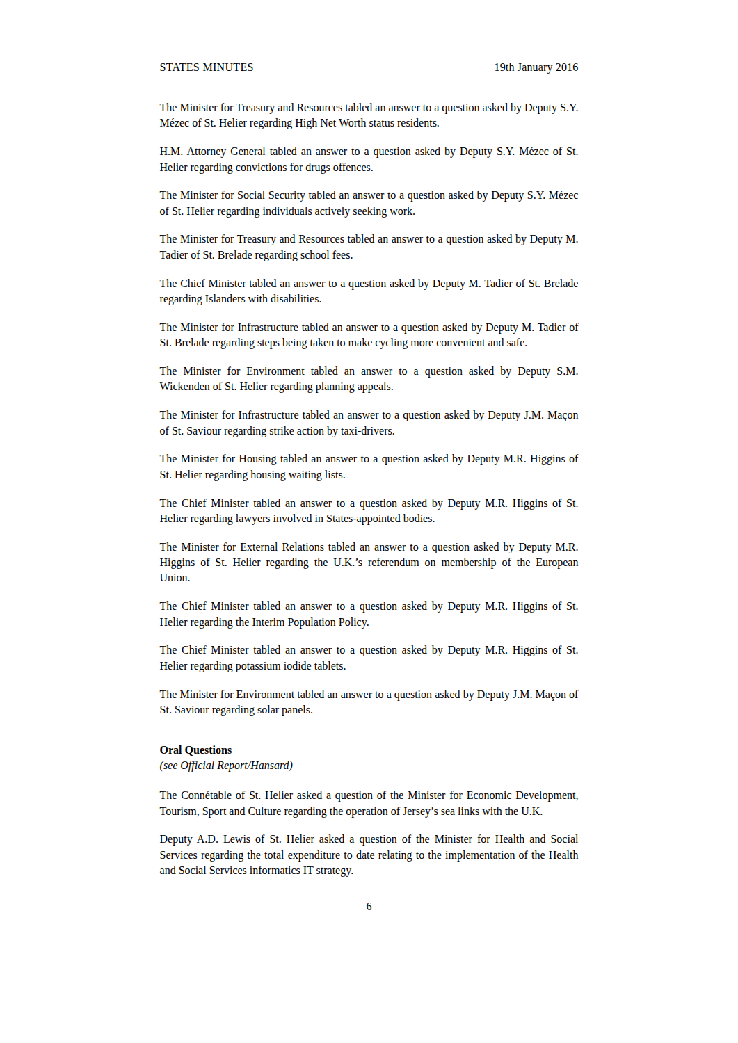STATES MINUTES
19th January 2016
The Minister for Treasury and Resources tabled an answer to a question asked by Deputy S.Y. Mézec of St. Helier regarding High Net Worth status residents.
H.M. Attorney General tabled an answer to a question asked by Deputy S.Y. Mézec of St. Helier regarding convictions for drugs offences.
The Minister for Social Security tabled an answer to a question asked by Deputy S.Y. Mézec of St. Helier regarding individuals actively seeking work.
The Minister for Treasury and Resources tabled an answer to a question asked by Deputy M. Tadier of St. Brelade regarding school fees.
The Chief Minister tabled an answer to a question asked by Deputy M. Tadier of St. Brelade regarding Islanders with disabilities.
The Minister for Infrastructure tabled an answer to a question asked by Deputy M. Tadier of St. Brelade regarding steps being taken to make cycling more convenient and safe.
The Minister for Environment tabled an answer to a question asked by Deputy S.M. Wickenden of St. Helier regarding planning appeals.
The Minister for Infrastructure tabled an answer to a question asked by Deputy J.M. Maçon of St. Saviour regarding strike action by taxi-drivers.
The Minister for Housing tabled an answer to a question asked by Deputy M.R. Higgins of St. Helier regarding housing waiting lists.
The Chief Minister tabled an answer to a question asked by Deputy M.R. Higgins of St. Helier regarding lawyers involved in States-appointed bodies.
The Minister for External Relations tabled an answer to a question asked by Deputy M.R. Higgins of St. Helier regarding the U.K.’s referendum on membership of the European Union.
The Chief Minister tabled an answer to a question asked by Deputy M.R. Higgins of St. Helier regarding the Interim Population Policy.
The Chief Minister tabled an answer to a question asked by Deputy M.R. Higgins of St. Helier regarding potassium iodide tablets.
The Minister for Environment tabled an answer to a question asked by Deputy J.M. Maçon of St. Saviour regarding solar panels.
Oral Questions
(see Official Report/Hansard)
The Connétable of St. Helier asked a question of the Minister for Economic Development, Tourism, Sport and Culture regarding the operation of Jersey’s sea links with the U.K.
Deputy A.D. Lewis of St. Helier asked a question of the Minister for Health and Social Services regarding the total expenditure to date relating to the implementation of the Health and Social Services informatics IT strategy.
6